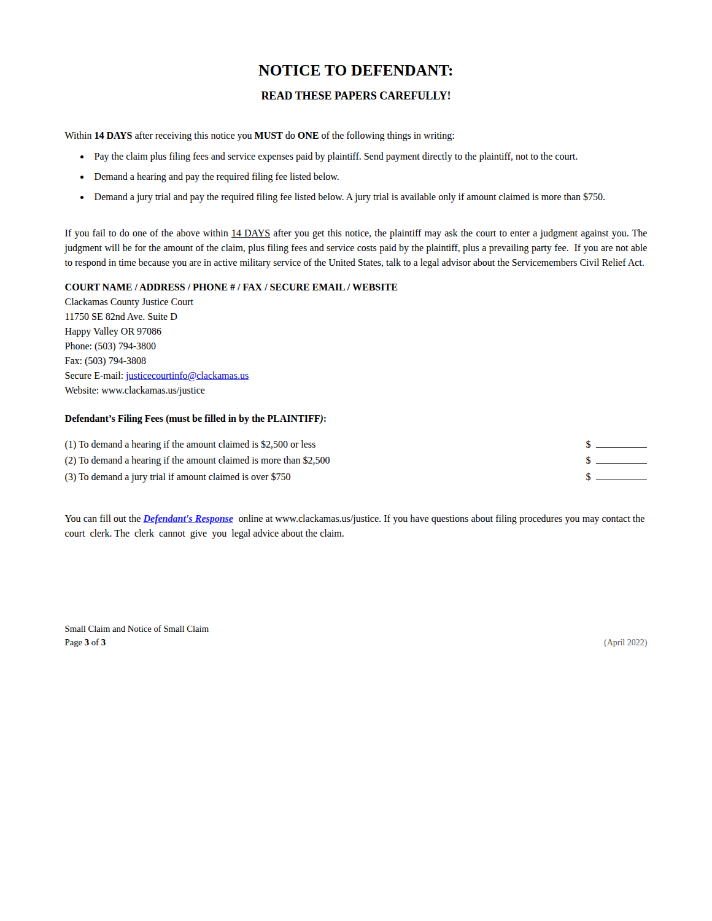NOTICE TO DEFENDANT:
READ THESE PAPERS CAREFULLY!
Within 14 DAYS after receiving this notice you MUST do ONE of the following things in writing:
Pay the claim plus filing fees and service expenses paid by plaintiff. Send payment directly to the plaintiff, not to the court.
Demand a hearing and pay the required filing fee listed below.
Demand a jury trial and pay the required filing fee listed below. A jury trial is available only if amount claimed is more than $750.
If you fail to do one of the above within 14 DAYS after you get this notice, the plaintiff may ask the court to enter a judgment against you. The judgment will be for the amount of the claim, plus filing fees and service costs paid by the plaintiff, plus a prevailing party fee. If you are not able to respond in time because you are in active military service of the United States, talk to a legal advisor about the Servicemembers Civil Relief Act.
COURT NAME / ADDRESS / PHONE # / FAX / SECURE EMAIL / WEBSITE
Clackamas County Justice Court
11750 SE 82nd Ave. Suite D
Happy Valley OR 97086
Phone: (503) 794-3800
Fax: (503) 794-3808
Secure E-mail: justicecourtinfo@clackamas.us
Website: www.clackamas.us/justice
Defendant’s Filing Fees (must be filled in by the PLAINTIFF):
| (1) To demand a hearing if the amount claimed is $2,500 or less | $ |
| (2) To demand a hearing if the amount claimed is more than $2,500 | $ |
| (3) To demand a jury trial if amount claimed is over $750 | $ |
You can fill out the Defendant's Response online at www.clackamas.us/justice. If you have questions about filing procedures you may contact the court clerk. The clerk cannot give you legal advice about the claim.
Small Claim and Notice of Small Claim
Page 3 of 3
(April 2022)